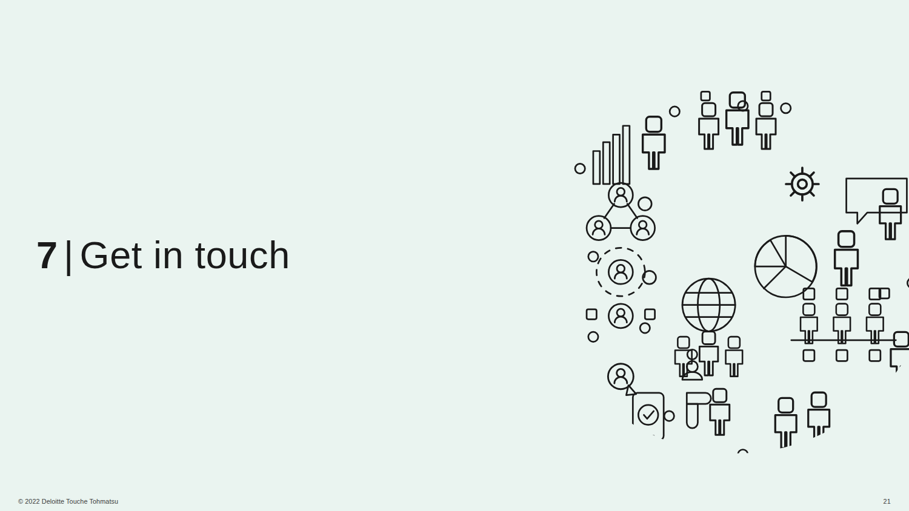7|Get in touch
© 2022 Deloitte Touche Tohmatsu 21